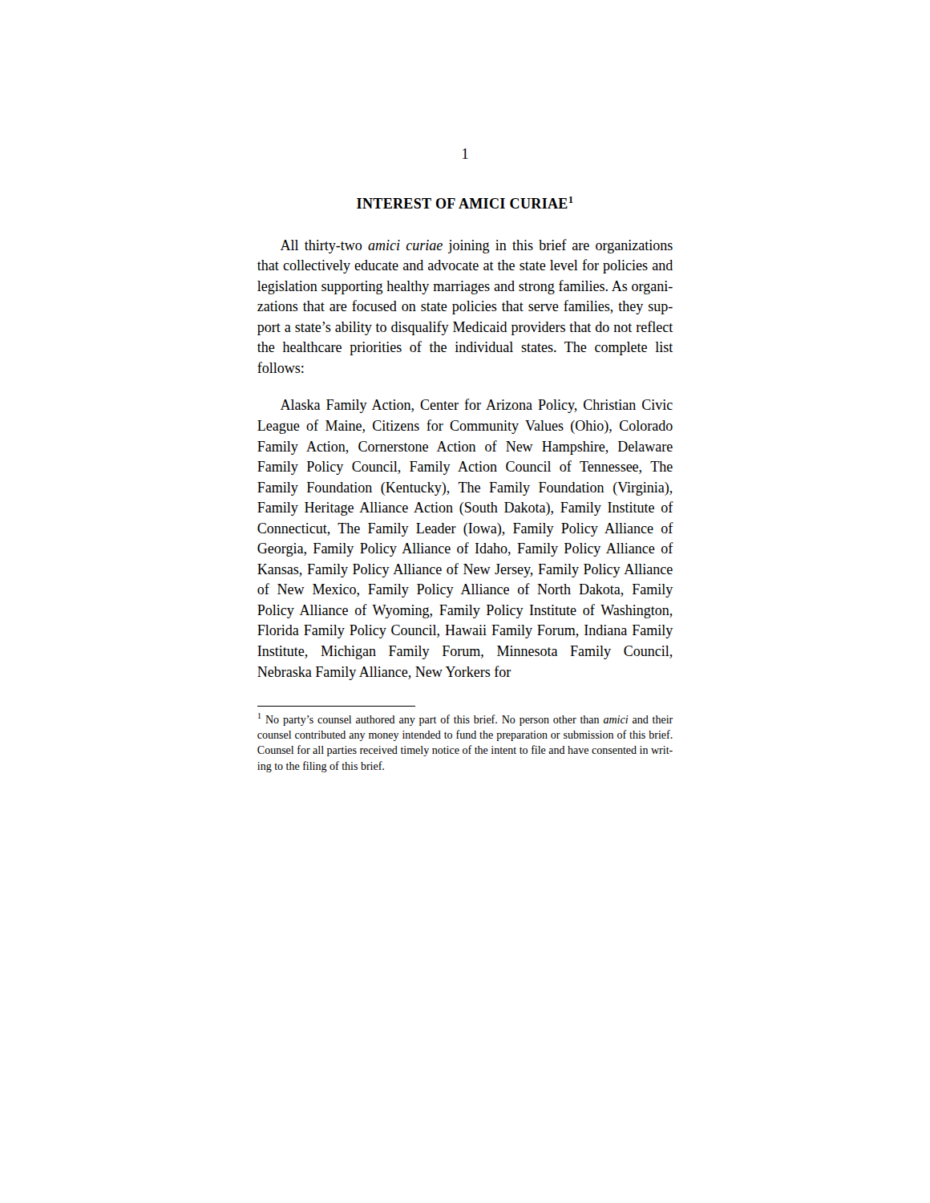1
INTEREST OF AMICI CURIAE1
All thirty-two amici curiae joining in this brief are organizations that collectively educate and advocate at the state level for policies and legislation supporting healthy marriages and strong families. As organizations that are focused on state policies that serve families, they support a state’s ability to disqualify Medicaid providers that do not reflect the healthcare priorities of the individual states. The complete list follows:
Alaska Family Action, Center for Arizona Policy, Christian Civic League of Maine, Citizens for Community Values (Ohio), Colorado Family Action, Cornerstone Action of New Hampshire, Delaware Family Policy Council, Family Action Council of Tennessee, The Family Foundation (Kentucky), The Family Foundation (Virginia), Family Heritage Alliance Action (South Dakota), Family Institute of Connecticut, The Family Leader (Iowa), Family Policy Alliance of Georgia, Family Policy Alliance of Idaho, Family Policy Alliance of Kansas, Family Policy Alliance of New Jersey, Family Policy Alliance of New Mexico, Family Policy Alliance of North Dakota, Family Policy Alliance of Wyoming, Family Policy Institute of Washington, Florida Family Policy Council, Hawaii Family Forum, Indiana Family Institute, Michigan Family Forum, Minnesota Family Council, Nebraska Family Alliance, New Yorkers for
1 No party’s counsel authored any part of this brief. No person other than amici and their counsel contributed any money intended to fund the preparation or submission of this brief. Counsel for all parties received timely notice of the intent to file and have consented in writing to the filing of this brief.